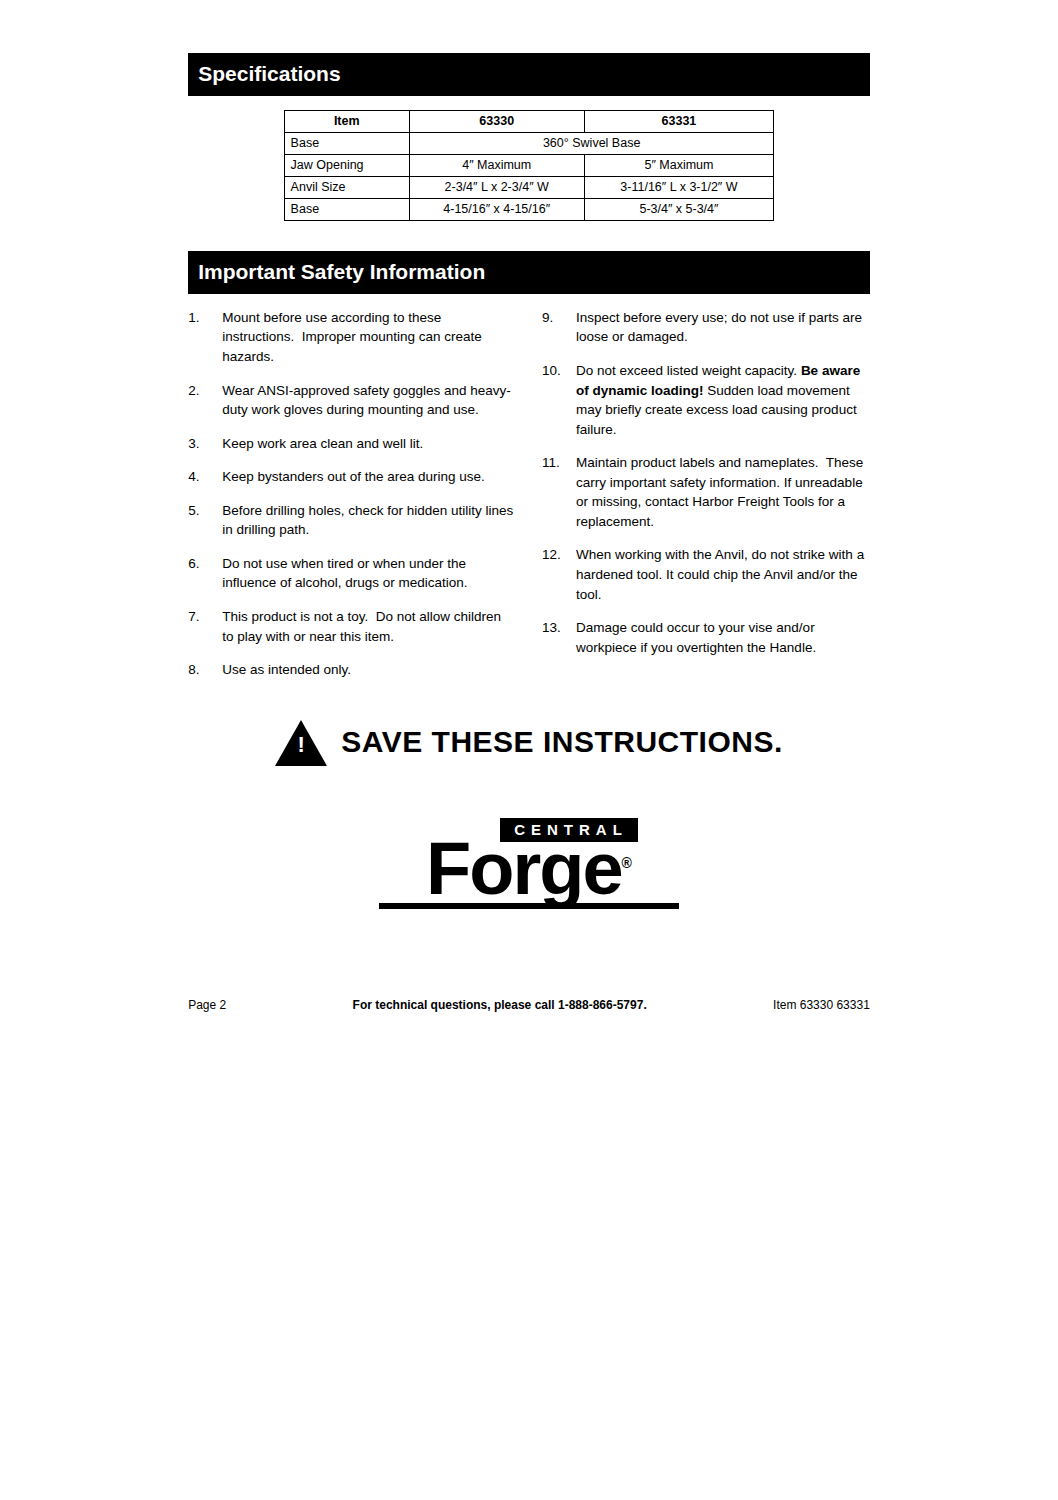Specifications
| Item | 63330 | 63331 |
| --- | --- | --- |
| Base | 360° Swivel Base |
| Jaw Opening | 4″ Maximum | 5″ Maximum |
| Anvil Size | 2-3/4″ L x 2-3/4″ W | 3-11/16″ L x 3-1/2″ W |
| Base | 4-15/16″ x 4-15/16″ | 5-3/4″ x 5-3/4″ |
Important Safety Information
1. Mount before use according to these instructions. Improper mounting can create hazards.
2. Wear ANSI-approved safety goggles and heavy-duty work gloves during mounting and use.
3. Keep work area clean and well lit.
4. Keep bystanders out of the area during use.
5. Before drilling holes, check for hidden utility lines in drilling path.
6. Do not use when tired or when under the influence of alcohol, drugs or medication.
7. This product is not a toy. Do not allow children to play with or near this item.
8. Use as intended only.
9. Inspect before every use; do not use if parts are loose or damaged.
10. Do not exceed listed weight capacity. Be aware of dynamic loading! Sudden load movement may briefly create excess load causing product failure.
11. Maintain product labels and nameplates. These carry important safety information. If unreadable or missing, contact Harbor Freight Tools for a replacement.
12. When working with the Anvil, do not strike with a hardened tool. It could chip the Anvil and/or the tool.
13. Damage could occur to your vise and/or workpiece if you overtighten the Handle.
!
SAVE THESE INSTRUCTIONS.
CENTRAL
Forge®
Page 2
For technical questions, please call 1-888-866-5797.
Item 63330 63331